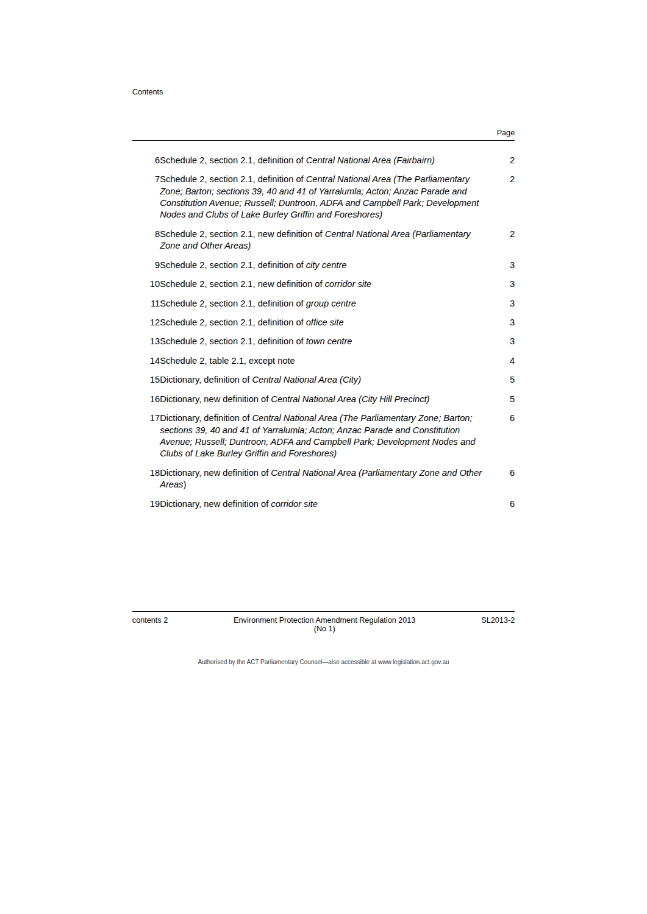Contents
Page
| 6 | Schedule 2, section 2.1, definition of Central National Area (Fairbairn) | 2 |
| 7 | Schedule 2, section 2.1, definition of Central National Area (The Parliamentary Zone; Barton; sections 39, 40 and 41 of Yarralumla; Acton; Anzac Parade and Constitution Avenue; Russell; Duntroon, ADFA and Campbell Park; Development Nodes and Clubs of Lake Burley Griffin and Foreshores) | 2 |
| 8 | Schedule 2, section 2.1, new definition of Central National Area (Parliamentary Zone and Other Areas) | 2 |
| 9 | Schedule 2, section 2.1, definition of city centre | 3 |
| 10 | Schedule 2, section 2.1, new definition of corridor site | 3 |
| 11 | Schedule 2, section 2.1, definition of group centre | 3 |
| 12 | Schedule 2, section 2.1, definition of office site | 3 |
| 13 | Schedule 2, section 2.1, definition of town centre | 3 |
| 14 | Schedule 2, table 2.1, except note | 4 |
| 15 | Dictionary, definition of Central National Area (City) | 5 |
| 16 | Dictionary, new definition of Central National Area (City Hill Precinct) | 5 |
| 17 | Dictionary, definition of Central National Area (The Parliamentary Zone; Barton; sections 39, 40 and 41 of Yarralumla; Acton; Anzac Parade and Constitution Avenue; Russell; Duntroon, ADFA and Campbell Park; Development Nodes and Clubs of Lake Burley Griffin and Foreshores) | 6 |
| 18 | Dictionary, new definition of Central National Area (Parliamentary Zone and Other Areas ) | 6 |
| 19 | Dictionary, new definition of corridor site | 6 |
contents 2
Environment Protection Amendment Regulation 2013
(No 1)
SL2013-2
Authorised by the ACT Parliamentary Counsel—also accessible at www.legislation.act.gov.au